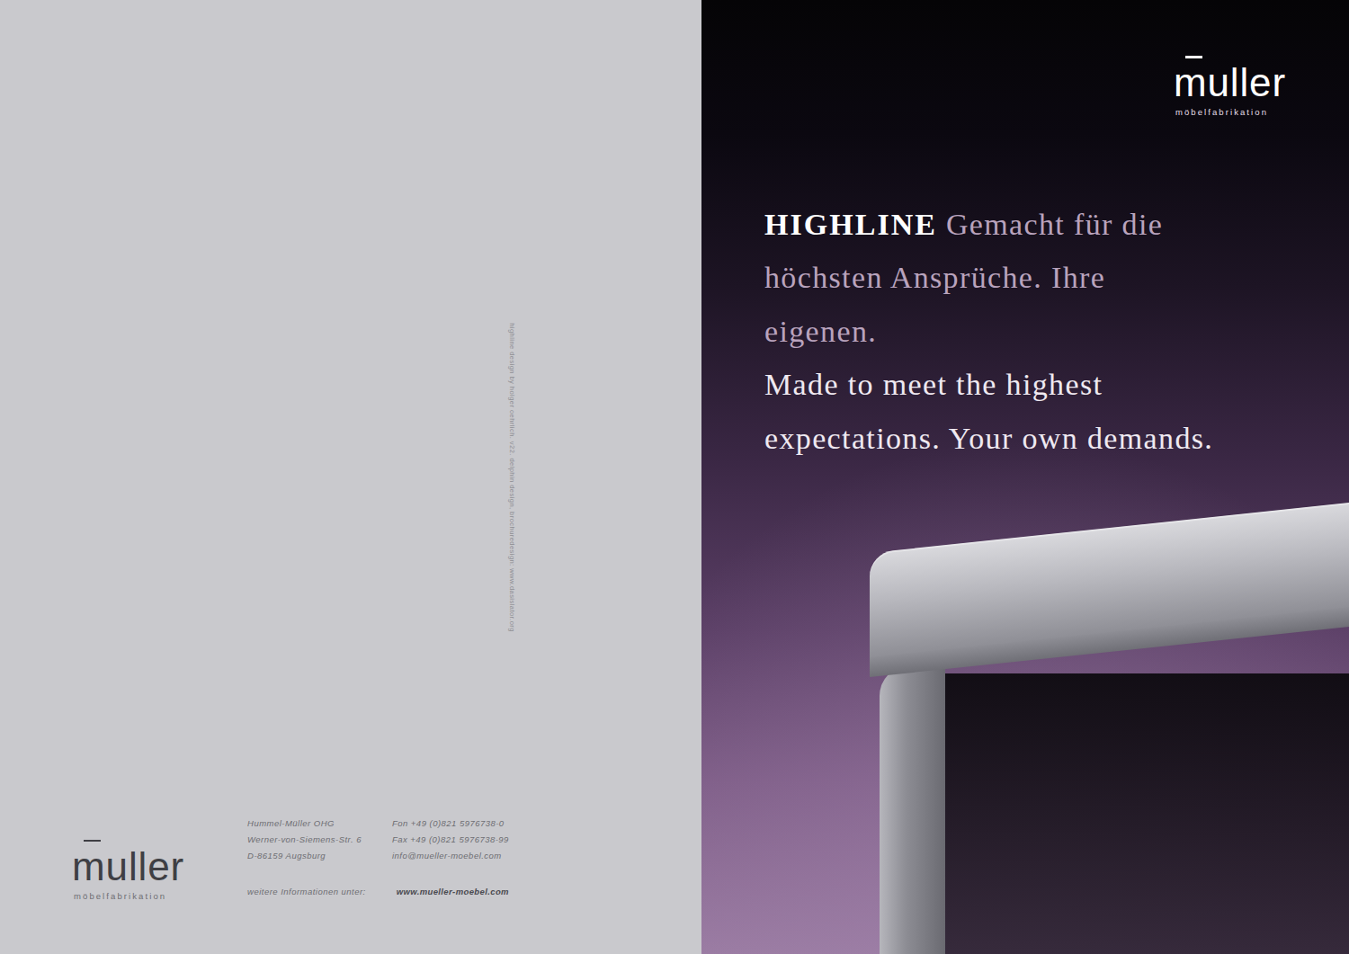spacer
highline design by holger oehrlich. v22. delphin design, brochuredesign: www.dasislator.org
m uller möbelfabrikation
Hummel-Müller OHG Fon +49 (0)821 5976738-0 Werner-von-Siemens-Str. 6 Fax +49 (0)821 5976738-99 D-86159 Augsburg info@mueller-moebel.com weitere Informationen unter: www.mueller-moebel.com
m uller möbelfabrikation
HIGHLINE Gemacht für die höchsten Ansprüche. Ihre eigenen. Made to meet the highest expectations. Your own demands.